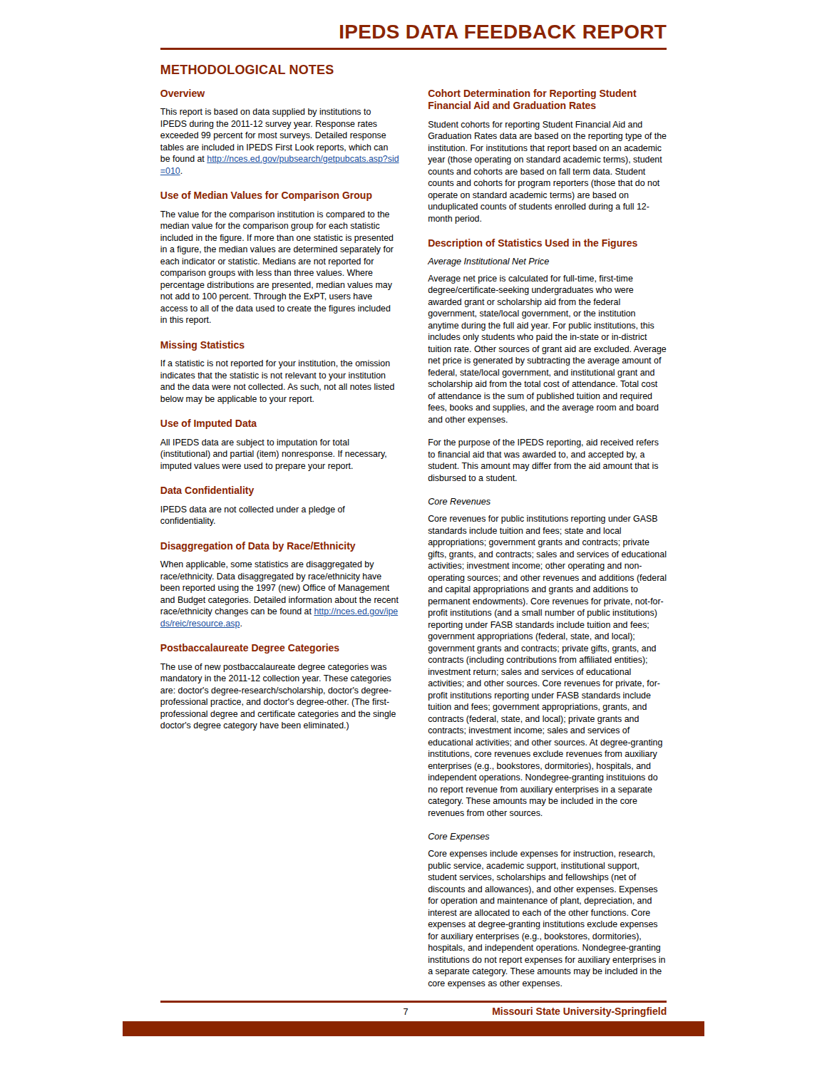IPEDS DATA FEEDBACK REPORT
METHODOLOGICAL NOTES
Overview
This report is based on data supplied by institutions to IPEDS during the 2011-12 survey year. Response rates exceeded 99 percent for most surveys. Detailed response tables are included in IPEDS First Look reports, which can be found at http://nces.ed.gov/pubsearch/getpubcats.asp?sid=010.
Use of Median Values for Comparison Group
The value for the comparison institution is compared to the median value for the comparison group for each statistic included in the figure. If more than one statistic is presented in a figure, the median values are determined separately for each indicator or statistic. Medians are not reported for comparison groups with less than three values. Where percentage distributions are presented, median values may not add to 100 percent. Through the ExPT, users have access to all of the data used to create the figures included in this report.
Missing Statistics
If a statistic is not reported for your institution, the omission indicates that the statistic is not relevant to your institution and the data were not collected. As such, not all notes listed below may be applicable to your report.
Use of Imputed Data
All IPEDS data are subject to imputation for total (institutional) and partial (item) nonresponse. If necessary, imputed values were used to prepare your report.
Data Confidentiality
IPEDS data are not collected under a pledge of confidentiality.
Disaggregation of Data by Race/Ethnicity
When applicable, some statistics are disaggregated by race/ethnicity. Data disaggregated by race/ethnicity have been reported using the 1997 (new) Office of Management and Budget categories. Detailed information about the recent race/ethnicity changes can be found at http://nces.ed.gov/ipeds/reic/resource.asp.
Postbaccalaureate Degree Categories
The use of new postbaccalaureate degree categories was mandatory in the 2011-12 collection year. These categories are: doctor's degree-research/scholarship, doctor's degree-professional practice, and doctor's degree-other. (The first-professional degree and certificate categories and the single doctor's degree category have been eliminated.)
Cohort Determination for Reporting Student Financial Aid and Graduation Rates
Student cohorts for reporting Student Financial Aid and Graduation Rates data are based on the reporting type of the institution. For institutions that report based on an academic year (those operating on standard academic terms), student counts and cohorts are based on fall term data. Student counts and cohorts for program reporters (those that do not operate on standard academic terms) are based on unduplicated counts of students enrolled during a full 12-month period.
Description of Statistics Used in the Figures
Average Institutional Net Price
Average net price is calculated for full-time, first-time degree/certificate-seeking undergraduates who were awarded grant or scholarship aid from the federal government, state/local government, or the institution anytime during the full aid year. For public institutions, this includes only students who paid the in-state or in-district tuition rate. Other sources of grant aid are excluded. Average net price is generated by subtracting the average amount of federal, state/local government, and institutional grant and scholarship aid from the total cost of attendance. Total cost of attendance is the sum of published tuition and required fees, books and supplies, and the average room and board and other expenses.
For the purpose of the IPEDS reporting, aid received refers to financial aid that was awarded to, and accepted by, a student. This amount may differ from the aid amount that is disbursed to a student.
Core Revenues
Core revenues for public institutions reporting under GASB standards include tuition and fees; state and local appropriations; government grants and contracts; private gifts, grants, and contracts; sales and services of educational activities; investment income; other operating and non-operating sources; and other revenues and additions (federal and capital appropriations and grants and additions to permanent endowments). Core revenues for private, not-for-profit institutions (and a small number of public institutions) reporting under FASB standards include tuition and fees; government appropriations (federal, state, and local); government grants and contracts; private gifts, grants, and contracts (including contributions from affiliated entities); investment return; sales and services of educational activities; and other sources. Core revenues for private, for-profit institutions reporting under FASB standards include tuition and fees; government appropriations, grants, and contracts (federal, state, and local); private grants and contracts; investment income; sales and services of educational activities; and other sources. At degree-granting institutions, core revenues exclude revenues from auxiliary enterprises (e.g., bookstores, dormitories), hospitals, and independent operations. Nondegree-granting instituions do no report revenue from auxiliary enterprises in a separate category. These amounts may be included in the core revenues from other sources.
Core Expenses
Core expenses include expenses for instruction, research, public service, academic support, institutional support, student services, scholarships and fellowships (net of discounts and allowances), and other expenses. Expenses for operation and maintenance of plant, depreciation, and interest are allocated to each of the other functions. Core expenses at degree-granting institutions exclude expenses for auxiliary enterprises (e.g., bookstores, dormitories), hospitals, and independent operations. Nondegree-granting institutions do not report expenses for auxiliary enterprises in a separate category. These amounts may be included in the core expenses as other expenses.
7
Missouri State University-Springfield